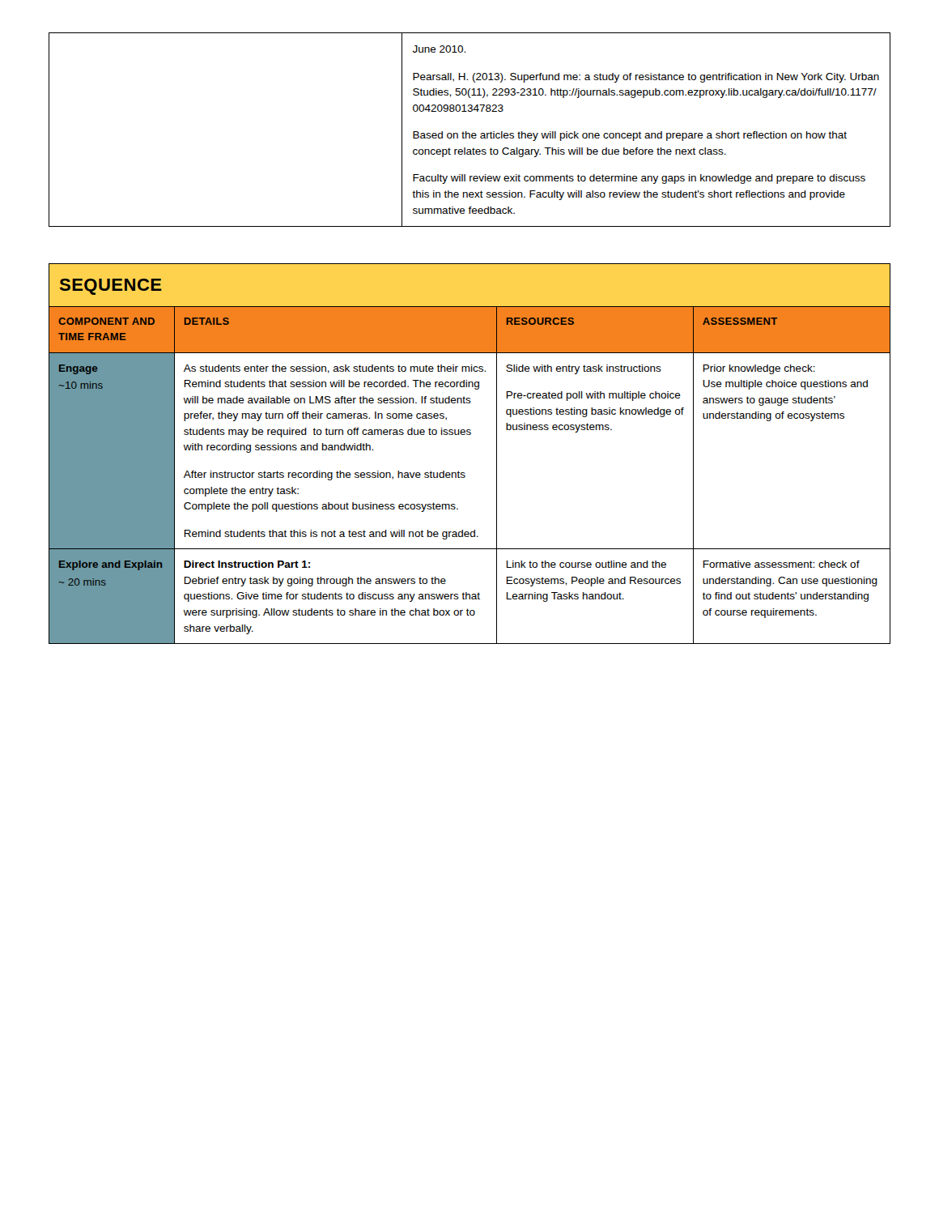| | June 2010. Pearsall, H. (2013). Superfund me: a study of resistance to gentrification in New York City. Urban Studies, 50(11), 2293-2310. http://journals.sagepub.com.ezproxy.lib.ucalgary.ca/doi/full/10.1177/004209801347823 Based on the articles they will pick one concept and prepare a short reflection on how that concept relates to Calgary. This will be due before the next class. Faculty will review exit comments to determine any gaps in knowledge and prepare to discuss this in the next session. Faculty will also review the student's short reflections and provide summative feedback. |
| SEQUENCE |
| COMPONENT AND TIME FRAME | DETAILS | RESOURCES | ASSESSMENT |
| Engage ~10 mins | As students enter the session, ask students to mute their mics. Remind students that session will be recorded. The recording will be made available on LMS after the session. If students prefer, they may turn off their cameras. In some cases, students may be required to turn off cameras due to issues with recording sessions and bandwidth. After instructor starts recording the session, have students complete the entry task: Complete the poll questions about business ecosystems. Remind students that this is not a test and will not be graded. | Slide with entry task instructions Pre-created poll with multiple choice questions testing basic knowledge of business ecosystems. | Prior knowledge check: Use multiple choice questions and answers to gauge students’ understanding of ecosystems |
| Explore and Explain ~ 20 mins | Direct Instruction Part 1: Debrief entry task by going through the answers to the questions. Give time for students to discuss any answers that were surprising. Allow students to share in the chat box or to share verbally. | Link to the course outline and the Ecosystems, People and Resources Learning Tasks handout. | Formative assessment: check of understanding. Can use questioning to find out students' understanding of course requirements. |